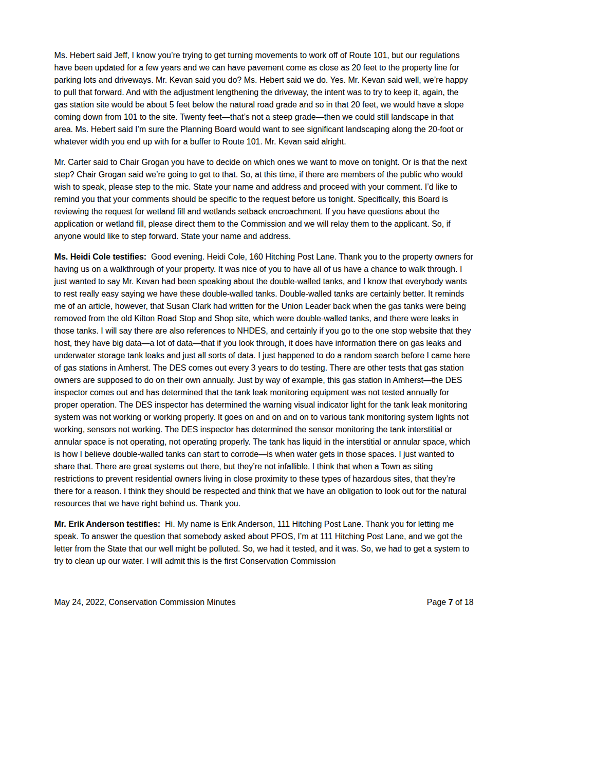Ms. Hebert said Jeff, I know you’re trying to get turning movements to work off of Route 101, but our regulations have been updated for a few years and we can have pavement come as close as 20 feet to the property line for parking lots and driveways. Mr. Kevan said you do? Ms. Hebert said we do. Yes. Mr. Kevan said well, we’re happy to pull that forward. And with the adjustment lengthening the driveway, the intent was to try to keep it, again, the gas station site would be about 5 feet below the natural road grade and so in that 20 feet, we would have a slope coming down from 101 to the site. Twenty feet—that’s not a steep grade—then we could still landscape in that area. Ms. Hebert said I’m sure the Planning Board would want to see significant landscaping along the 20-foot or whatever width you end up with for a buffer to Route 101. Mr. Kevan said alright.
Mr. Carter said to Chair Grogan you have to decide on which ones we want to move on tonight. Or is that the next step? Chair Grogan said we’re going to get to that. So, at this time, if there are members of the public who would wish to speak, please step to the mic. State your name and address and proceed with your comment. I’d like to remind you that your comments should be specific to the request before us tonight. Specifically, this Board is reviewing the request for wetland fill and wetlands setback encroachment. If you have questions about the application or wetland fill, please direct them to the Commission and we will relay them to the applicant. So, if anyone would like to step forward. State your name and address.
Ms. Heidi Cole testifies: Good evening. Heidi Cole, 160 Hitching Post Lane. Thank you to the property owners for having us on a walkthrough of your property. It was nice of you to have all of us have a chance to walk through. I just wanted to say Mr. Kevan had been speaking about the double-walled tanks, and I know that everybody wants to rest really easy saying we have these double-walled tanks. Double-walled tanks are certainly better. It reminds me of an article, however, that Susan Clark had written for the Union Leader back when the gas tanks were being removed from the old Kilton Road Stop and Shop site, which were double-walled tanks, and there were leaks in those tanks. I will say there are also references to NHDES, and certainly if you go to the one stop website that they host, they have big data—a lot of data—that if you look through, it does have information there on gas leaks and underwater storage tank leaks and just all sorts of data. I just happened to do a random search before I came here of gas stations in Amherst. The DES comes out every 3 years to do testing. There are other tests that gas station owners are supposed to do on their own annually. Just by way of example, this gas station in Amherst—the DES inspector comes out and has determined that the tank leak monitoring equipment was not tested annually for proper operation. The DES inspector has determined the warning visual indicator light for the tank leak monitoring system was not working or working properly. It goes on and on and on to various tank monitoring system lights not working, sensors not working. The DES inspector has determined the sensor monitoring the tank interstitial or annular space is not operating, not operating properly. The tank has liquid in the interstitial or annular space, which is how I believe double-walled tanks can start to corrode—is when water gets in those spaces. I just wanted to share that. There are great systems out there, but they’re not infallible. I think that when a Town as siting restrictions to prevent residential owners living in close proximity to these types of hazardous sites, that they’re there for a reason. I think they should be respected and think that we have an obligation to look out for the natural resources that we have right behind us. Thank you.
Mr. Erik Anderson testifies: Hi. My name is Erik Anderson, 111 Hitching Post Lane. Thank you for letting me speak. To answer the question that somebody asked about PFOS, I’m at 111 Hitching Post Lane, and we got the letter from the State that our well might be polluted. So, we had it tested, and it was. So, we had to get a system to try to clean up our water. I will admit this is the first Conservation Commission
May 24, 2022, Conservation Commission Minutes
Page 7 of 18